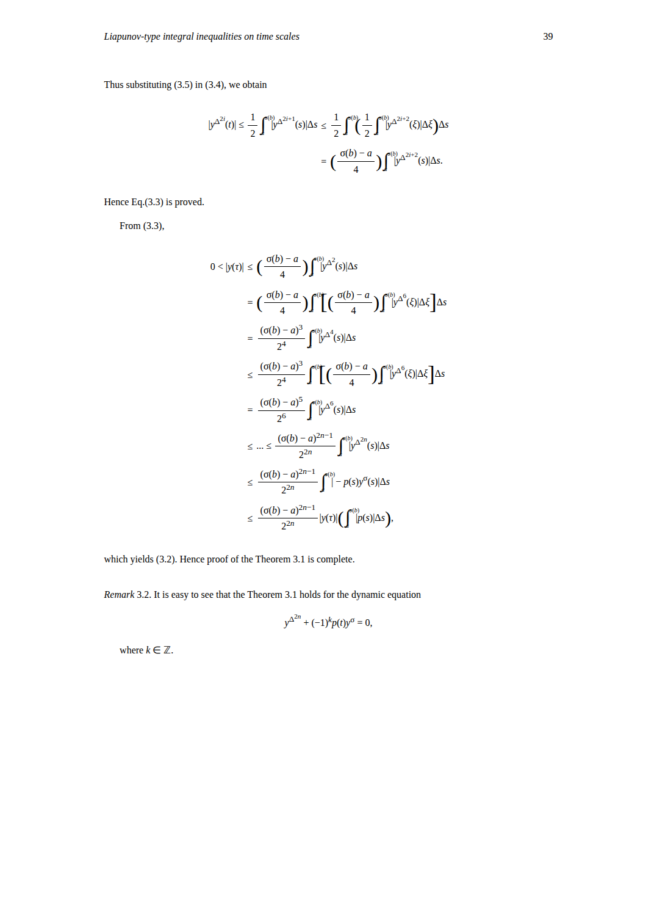Liapunov-type integral inequalities on time scales 39
Thus substituting (3.5) in (3.4), we obtain
| / y Δ 2 i ( t )/ ≤ 1 2 σ( b ) ∫ a / y Δ 2 i +1 ( s )/Δ s | ≤ | 1 2 σ( b ) ∫ a ( 1 2 σ( b ) ∫ a / y Δ 2 i +2 ( ξ )/Δ ξ ) Δ s |
| | = | ( σ( b ) − a 4 ) σ( b ) ∫ a / y Δ 2 i +2 ( s )/Δ s . |
Hence Eq.(3.3) is proved.
From (3.3),
| 0 < / y ( τ )/ | ≤ | ( σ( b ) − a 4 ) σ( b ) ∫ a / y Δ 2 ( s )/Δ s |
| | = | ( σ( b ) − a 4 ) σ( b ) ∫ a [ ( σ( b ) − a 4 ) σ( b ) ∫ a / y Δ 6 ( ξ )/Δ ξ ] Δ s |
| | = | (σ( b ) − a ) 3 2 4 σ( b ) ∫ a / y Δ 4 ( s )/Δ s |
| | ≤ | (σ( b ) − a ) 3 2 4 σ( b ) ∫ a [ ( σ( b ) − a 4 ) σ( b ) ∫ a / y Δ 6 ( ξ )/Δ ξ ] Δ s |
| | = | (σ( b ) − a ) 5 2 6 σ( b ) ∫ a / y Δ 6 ( s )/Δ s |
| | ≤ | ... ≤ (σ( b ) − a ) 2 n −1 2 2 n σ( b ) ∫ a / y Δ 2 n ( s )/Δ s |
| | ≤ | (σ( b ) − a ) 2 n −1 2 2 n σ( b ) ∫ a / − p ( s ) y σ ( s )/Δ s |
| | ≤ | (σ( b ) − a ) 2 n −1 2 2 n / y ( τ )/ ( σ( b ) ∫ a / p ( s )/Δ s ) , |
which yields (3.2). Hence proof of the Theorem 3.1 is complete.
Remark 3.2. It is easy to see that the Theorem 3.1 holds for the dynamic equation
yΔ2n + (−1)kp(t)yσ = 0,
where k ∈ ℤ.